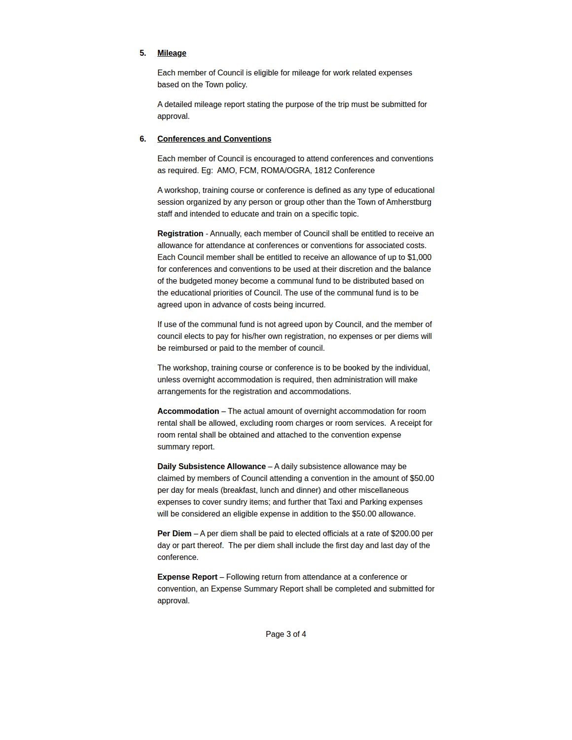5.
Mileage
Each member of Council is eligible for mileage for work related expenses based on the Town policy.
A detailed mileage report stating the purpose of the trip must be submitted for approval.
6.
Conferences and Conventions
Each member of Council is encouraged to attend conferences and conventions as required. Eg: AMO, FCM, ROMA/OGRA, 1812 Conference
A workshop, training course or conference is defined as any type of educational session organized by any person or group other than the Town of Amherstburg staff and intended to educate and train on a specific topic.
Registration - Annually, each member of Council shall be entitled to receive an allowance for attendance at conferences or conventions for associated costs. Each Council member shall be entitled to receive an allowance of up to $1,000 for conferences and conventions to be used at their discretion and the balance of the budgeted money become a communal fund to be distributed based on the educational priorities of Council. The use of the communal fund is to be agreed upon in advance of costs being incurred.
If use of the communal fund is not agreed upon by Council, and the member of council elects to pay for his/her own registration, no expenses or per diems will be reimbursed or paid to the member of council.
The workshop, training course or conference is to be booked by the individual, unless overnight accommodation is required, then administration will make arrangements for the registration and accommodations.
Accommodation – The actual amount of overnight accommodation for room rental shall be allowed, excluding room charges or room services. A receipt for room rental shall be obtained and attached to the convention expense summary report.
Daily Subsistence Allowance – A daily subsistence allowance may be claimed by members of Council attending a convention in the amount of $50.00 per day for meals (breakfast, lunch and dinner) and other miscellaneous expenses to cover sundry items; and further that Taxi and Parking expenses will be considered an eligible expense in addition to the $50.00 allowance.
Per Diem – A per diem shall be paid to elected officials at a rate of $200.00 per day or part thereof. The per diem shall include the first day and last day of the conference.
Expense Report – Following return from attendance at a conference or convention, an Expense Summary Report shall be completed and submitted for approval.
Page 3 of 4